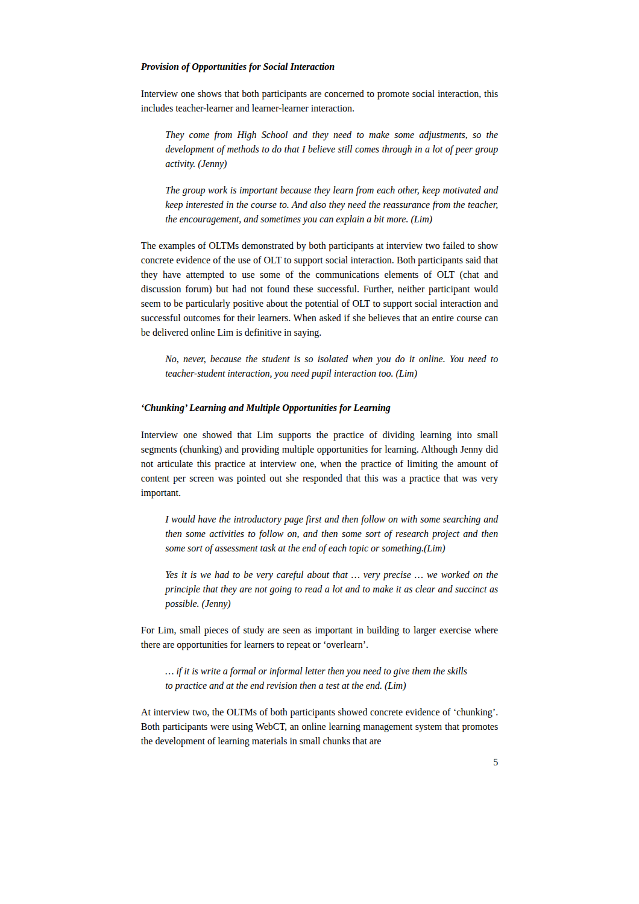Provision of Opportunities for Social Interaction
Interview one shows that both participants are concerned to promote social interaction, this includes teacher-learner and learner-learner interaction.
They come from High School and they need to make some adjustments, so the development of methods to do that I believe still comes through in a lot of peer group activity. (Jenny)
The group work is important because they learn from each other, keep motivated and keep interested in the course to. And also they need the reassurance from the teacher, the encouragement, and sometimes you can explain a bit more. (Lim)
The examples of OLTMs demonstrated by both participants at interview two failed to show concrete evidence of the use of OLT to support social interaction. Both participants said that they have attempted to use some of the communications elements of OLT (chat and discussion forum) but had not found these successful. Further, neither participant would seem to be particularly positive about the potential of OLT to support social interaction and successful outcomes for their learners. When asked if she believes that an entire course can be delivered online Lim is definitive in saying.
No, never, because the student is so isolated when you do it online. You need to teacher-student interaction, you need pupil interaction too. (Lim)
‘Chunking’ Learning and Multiple Opportunities for Learning
Interview one showed that Lim supports the practice of dividing learning into small segments (chunking) and providing multiple opportunities for learning. Although Jenny did not articulate this practice at interview one, when the practice of limiting the amount of content per screen was pointed out she responded that this was a practice that was very important.
I would have the introductory page first and then follow on with some searching and then some activities to follow on, and then some sort of research project and then some sort of assessment task at the end of each topic or something.(Lim)
Yes it is we had to be very careful about that … very precise … we worked on the principle that they are not going to read a lot and to make it as clear and succinct as possible. (Jenny)
For Lim, small pieces of study are seen as important in building to larger exercise where there are opportunities for learners to repeat or ‘overlearn’.
… if it is write a formal or informal letter then you need to give them the skills
to practice and at the end revision then a test at the end. (Lim)
At interview two, the OLTMs of both participants showed concrete evidence of ‘chunking’. Both participants were using WebCT, an online learning management system that promotes the development of learning materials in small chunks that are
5